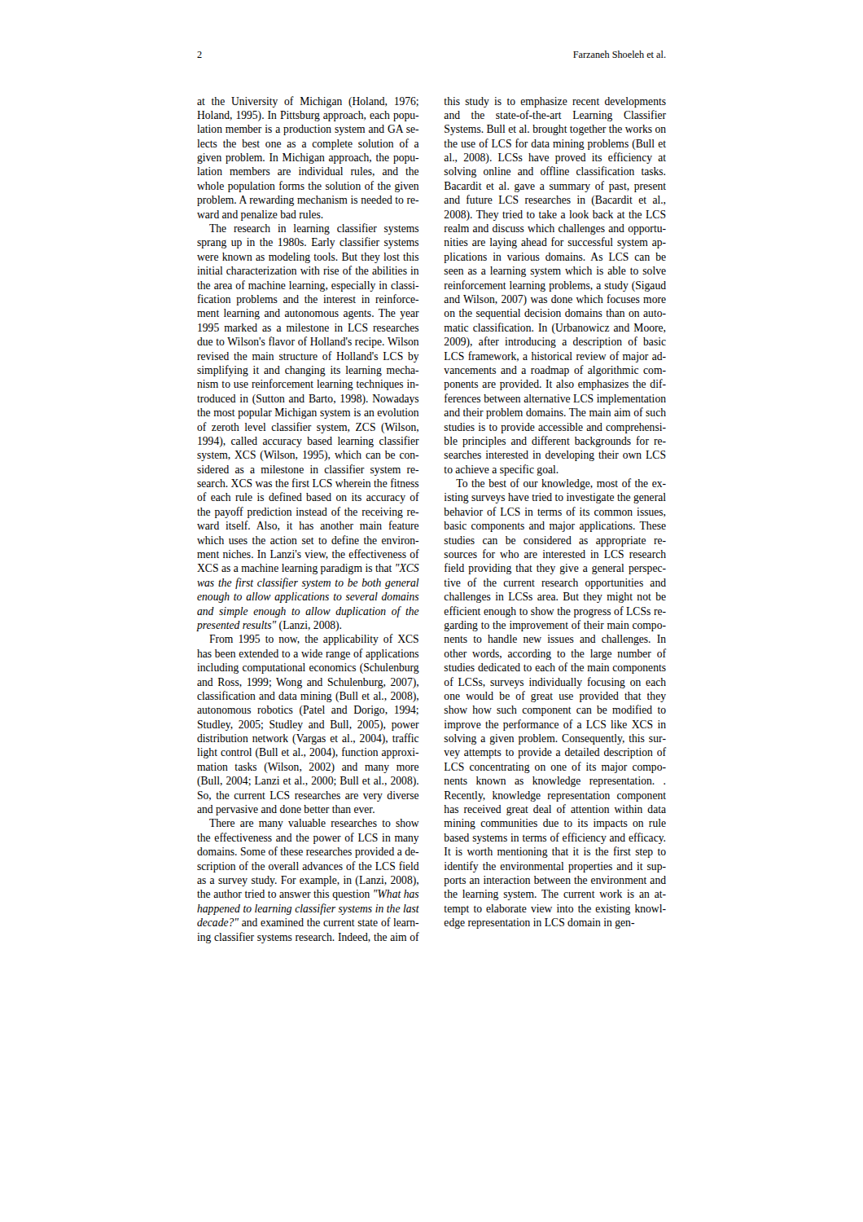2 Farzaneh Shoeleh et al.
at the University of Michigan (Holand, 1976; Holand, 1995). In Pittsburg approach, each population member is a production system and GA selects the best one as a complete solution of a given problem. In Michigan approach, the population members are individual rules, and the whole population forms the solution of the given problem. A rewarding mechanism is needed to reward and penalize bad rules.
The research in learning classifier systems sprang up in the 1980s. Early classifier systems were known as modeling tools. But they lost this initial characterization with rise of the abilities in the area of machine learning, especially in classification problems and the interest in reinforcement learning and autonomous agents. The year 1995 marked as a milestone in LCS researches due to Wilson's flavor of Holland's recipe. Wilson revised the main structure of Holland's LCS by simplifying it and changing its learning mechanism to use reinforcement learning techniques introduced in (Sutton and Barto, 1998). Nowadays the most popular Michigan system is an evolution of zeroth level classifier system, ZCS (Wilson, 1994), called accuracy based learning classifier system, XCS (Wilson, 1995), which can be considered as a milestone in classifier system research. XCS was the first LCS wherein the fitness of each rule is defined based on its accuracy of the payoff prediction instead of the receiving reward itself. Also, it has another main feature which uses the action set to define the environment niches. In Lanzi's view, the effectiveness of XCS as a machine learning paradigm is that "XCS was the first classifier system to be both general enough to allow applications to several domains and simple enough to allow duplication of the presented results" (Lanzi, 2008).
From 1995 to now, the applicability of XCS has been extended to a wide range of applications including computational economics (Schulenburg and Ross, 1999; Wong and Schulenburg, 2007), classification and data mining (Bull et al., 2008), autonomous robotics (Patel and Dorigo, 1994; Studley, 2005; Studley and Bull, 2005), power distribution network (Vargas et al., 2004), traffic light control (Bull et al., 2004), function approximation tasks (Wilson, 2002) and many more (Bull, 2004; Lanzi et al., 2000; Bull et al., 2008). So, the current LCS researches are very diverse and pervasive and done better than ever.
There are many valuable researches to show the effectiveness and the power of LCS in many domains. Some of these researches provided a description of the overall advances of the LCS field as a survey study. For example, in (Lanzi, 2008), the author tried to answer this question "What has happened to learning classifier systems in the last decade?" and examined the current state of learning classifier systems research. Indeed, the aim of this study is to emphasize recent developments and the state-of-the-art Learning Classifier Systems. Bull et al. brought together the works on the use of LCS for data mining problems (Bull et al., 2008). LCSs have proved its efficiency at solving online and offline classification tasks. Bacardit et al. gave a summary of past, present and future LCS researches in (Bacardit et al., 2008). They tried to take a look back at the LCS realm and discuss which challenges and opportunities are laying ahead for successful system applications in various domains. As LCS can be seen as a learning system which is able to solve reinforcement learning problems, a study (Sigaud and Wilson, 2007) was done which focuses more on the sequential decision domains than on automatic classification. In (Urbanowicz and Moore, 2009), after introducing a description of basic LCS framework, a historical review of major advancements and a roadmap of algorithmic components are provided. It also emphasizes the differences between alternative LCS implementation and their problem domains. The main aim of such studies is to provide accessible and comprehensible principles and different backgrounds for researches interested in developing their own LCS to achieve a specific goal.
To the best of our knowledge, most of the existing surveys have tried to investigate the general behavior of LCS in terms of its common issues, basic components and major applications. These studies can be considered as appropriate resources for who are interested in LCS research field providing that they give a general perspective of the current research opportunities and challenges in LCSs area. But they might not be efficient enough to show the progress of LCSs regarding to the improvement of their main components to handle new issues and challenges. In other words, according to the large number of studies dedicated to each of the main components of LCSs, surveys individually focusing on each one would be of great use provided that they show how such component can be modified to improve the performance of a LCS like XCS in solving a given problem. Consequently, this survey attempts to provide a detailed description of LCS concentrating on one of its major components known as knowledge representation. . Recently, knowledge representation component has received great deal of attention within data mining communities due to its impacts on rule based systems in terms of efficiency and efficacy. It is worth mentioning that it is the first step to identify the environmental properties and it supports an interaction between the environment and the learning system. The current work is an attempt to elaborate view into the existing knowledge representation in LCS domain in gen-